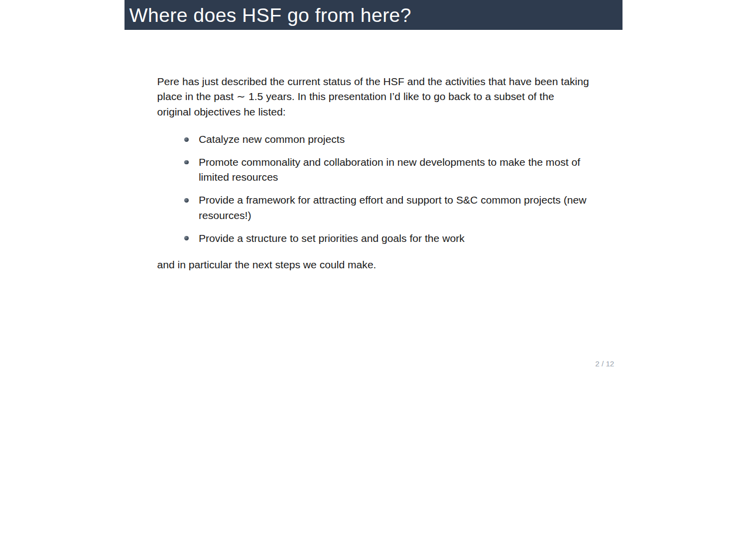Where does HSF go from here?
Pere has just described the current status of the HSF and the activities that have been taking place in the past ∼ 1.5 years. In this presentation I’d like to go back to a subset of the original objectives he listed:
Catalyze new common projects
Promote commonality and collaboration in new developments to make the most of limited resources
Provide a framework for attracting effort and support to S&C common projects (new resources!)
Provide a structure to set priorities and goals for the work
and in particular the next steps we could make.
2 / 12